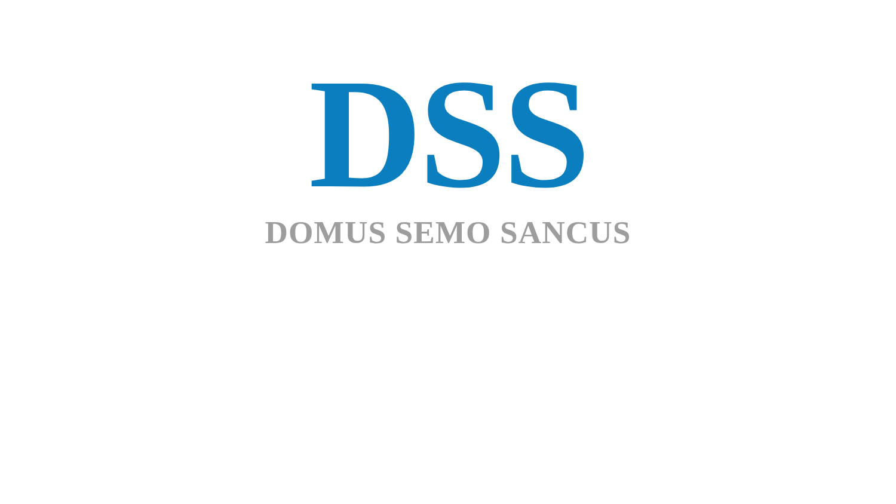DSS
DOMUS SEMO SANCUS